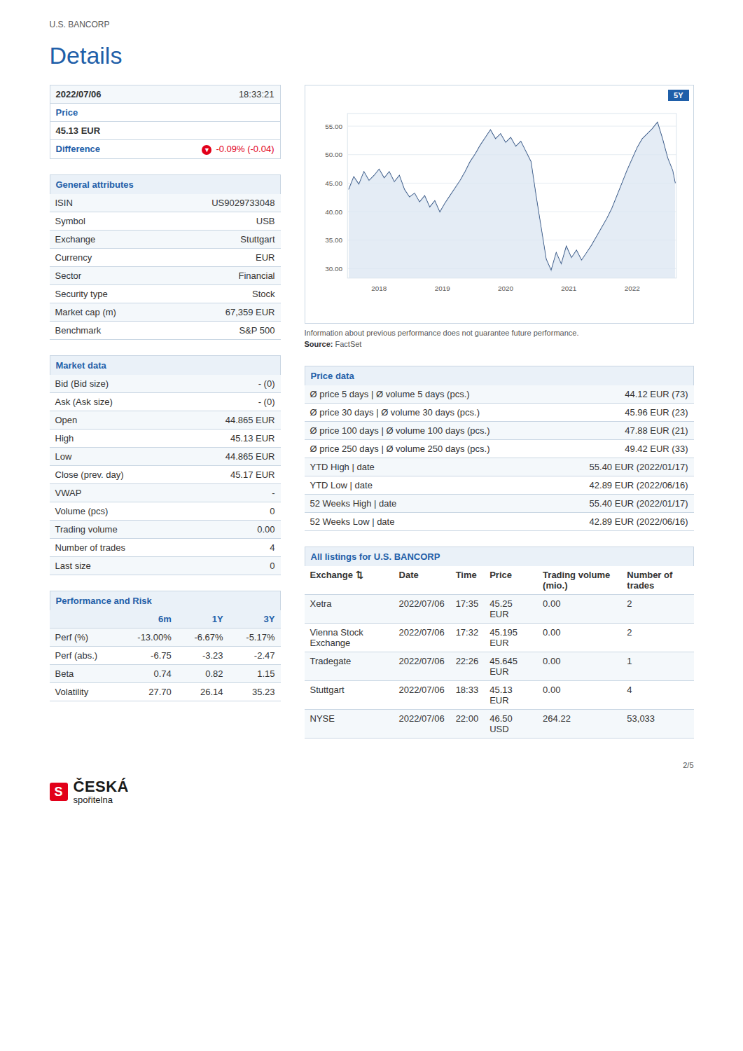U.S. BANCORP
Details
2022/07/0618:33:21
Price
45.13 EUR
Difference ▼-0.09% (-0.04)
General attributes
| ISIN | US9029733048 |
| Symbol | USB |
| Exchange | Stuttgart |
| Currency | EUR |
| Sector | Financial |
| Security type | Stock |
| Market cap (m) | 67,359 EUR |
| Benchmark | S&P 500 |
Market data
| Bid (Bid size) | - (0) |
| Ask (Ask size) | - (0) |
| Open | 44.865 EUR |
| High | 45.13 EUR |
| Low | 44.865 EUR |
| Close (prev. day) | 45.17 EUR |
| VWAP | - |
| Volume (pcs) | 0 |
| Trading volume | 0.00 |
| Number of trades | 4 |
| Last size | 0 |
Performance and Risk
| | 6m | 1Y | 3Y |
| --- | --- | --- | --- |
| Perf (%) | -13.00% | -6.67% | -5.17% |
| Perf (abs.) | -6.75 | -3.23 | -2.47 |
| Beta | 0.74 | 0.82 | 1.15 |
| Volatility | 27.70 | 26.14 | 35.23 |
5Y
55.00 50.00 45.00 40.00 35.00 30.00 2018 2019 2020 2021 2022
Information about previous performance does not guarantee future performance.
Source: FactSet
Price data
| Ø price 5 days / Ø volume 5 days (pcs.) | 44.12 EUR (73) |
| Ø price 30 days / Ø volume 30 days (pcs.) | 45.96 EUR (23) |
| Ø price 100 days / Ø volume 100 days (pcs.) | 47.88 EUR (21) |
| Ø price 250 days / Ø volume 250 days (pcs.) | 49.42 EUR (33) |
| YTD High / date | 55.40 EUR (2022/01/17) |
| YTD Low / date | 42.89 EUR (2022/06/16) |
| 52 Weeks High / date | 55.40 EUR (2022/01/17) |
| 52 Weeks Low / date | 42.89 EUR (2022/06/16) |
All listings for U.S. BANCORP
| Exchange ⇅ | Date | Time | Price | Trading volume (mio.) | Number of trades |
| --- | --- | --- | --- | --- | --- |
| Xetra | 2022/07/06 | 17:35 | 45.25 EUR | 0.00 | 2 |
| Vienna Stock Exchange | 2022/07/06 | 17:32 | 45.195 EUR | 0.00 | 2 |
| Tradegate | 2022/07/06 | 22:26 | 45.645 EUR | 0.00 | 1 |
| Stuttgart | 2022/07/06 | 18:33 | 45.13 EUR | 0.00 | 4 |
| NYSE | 2022/07/06 | 22:00 | 46.50 USD | 264.22 | 53,033 |
2/5
S ČESKÁ
spořitelna